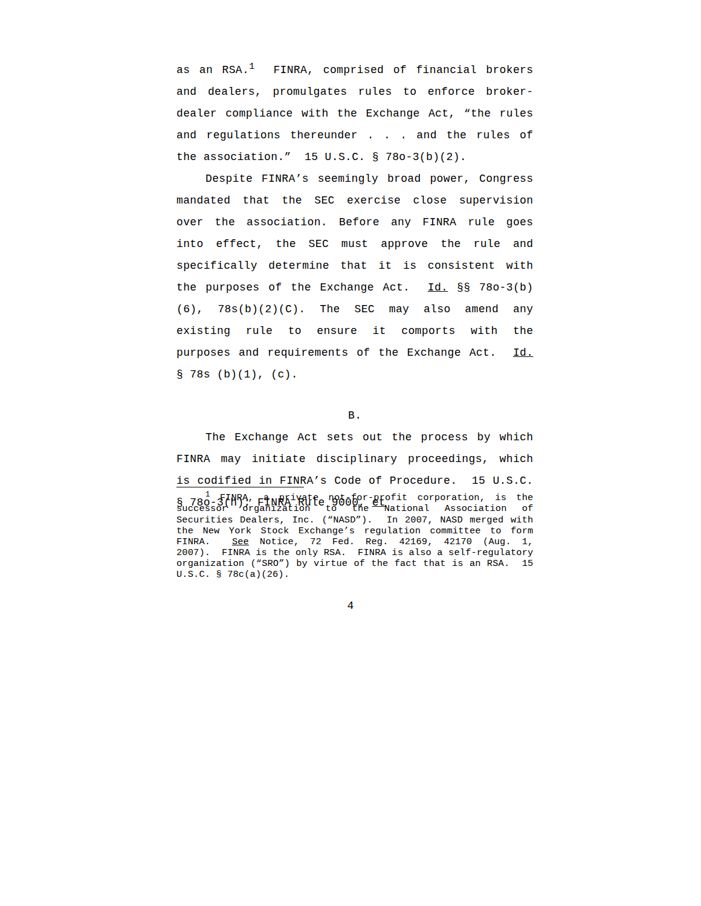as an RSA.1 FINRA, comprised of financial brokers and dealers, promulgates rules to enforce broker-dealer compliance with the Exchange Act, “the rules and regulations thereunder . . . and the rules of the association.” 15 U.S.C. § 78o-3(b)(2).
Despite FINRA’s seemingly broad power, Congress mandated that the SEC exercise close supervision over the association. Before any FINRA rule goes into effect, the SEC must approve the rule and specifically determine that it is consistent with the purposes of the Exchange Act. Id. §§ 78o-3(b)(6), 78s(b)(2)(C). The SEC may also amend any existing rule to ensure it comports with the purposes and requirements of the Exchange Act. Id. § 78s (b)(1), (c).
B.
The Exchange Act sets out the process by which FINRA may initiate disciplinary proceedings, which is codified in FINRA’s Code of Procedure. 15 U.S.C. § 78o-3(h); FINRA Rule 9000, et
1 FINRA, a private not-for-profit corporation, is the successor organization to the National Association of Securities Dealers, Inc. (“NASD”). In 2007, NASD merged with the New York Stock Exchange’s regulation committee to form FINRA. See Notice, 72 Fed. Reg. 42169, 42170 (Aug. 1, 2007). FINRA is the only RSA. FINRA is also a self-regulatory organization (“SRO”) by virtue of the fact that is an RSA. 15 U.S.C. § 78c(a)(26).
4